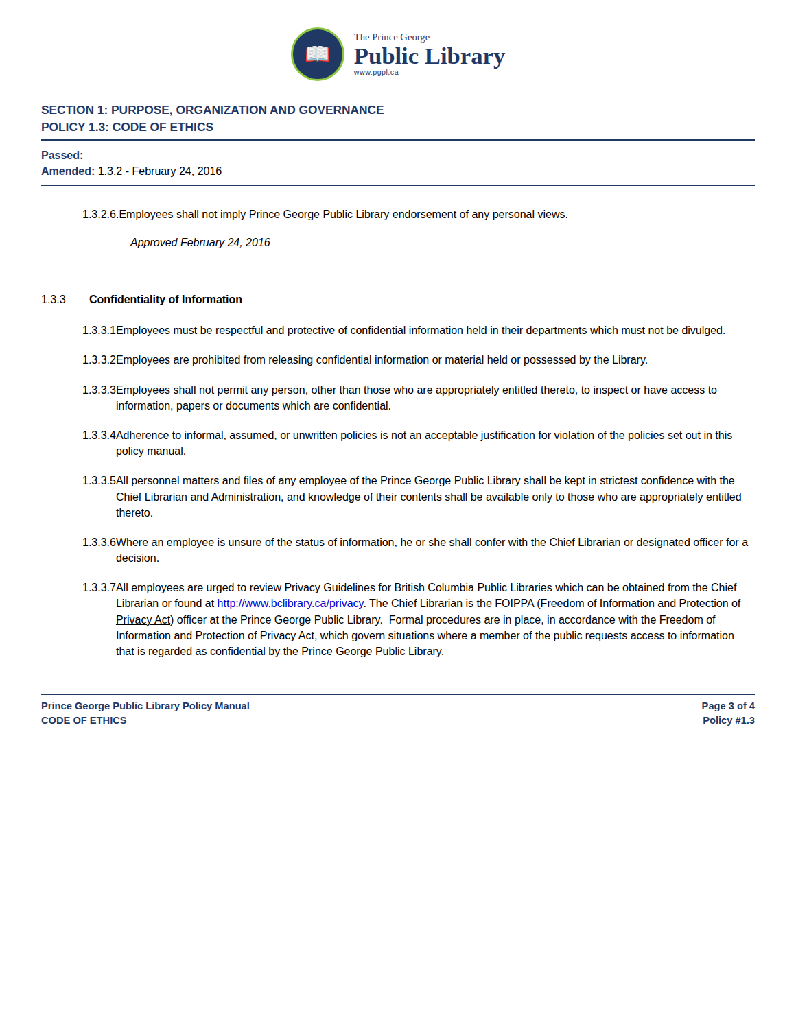📖
The Prince George
Public Library
www.pgpl.ca
SECTION 1: PURPOSE, ORGANIZATION AND GOVERNANCE
POLICY 1.3: CODE OF ETHICS
Passed:
Amended: 1.3.2 - February 24, 2016
1.3.2.6.
Employees shall not imply Prince George Public Library endorsement of any personal views.
Approved February 24, 2016
1.3.3
Confidentiality of Information
1.3.3.1
Employees must be respectful and protective of confidential information held in their departments which must not be divulged.
1.3.3.2
Employees are prohibited from releasing confidential information or material held or possessed by the Library.
1.3.3.3
Employees shall not permit any person, other than those who are appropriately entitled thereto, to inspect or have access to information, papers or documents which are confidential.
1.3.3.4
Adherence to informal, assumed, or unwritten policies is not an acceptable justification for violation of the policies set out in this policy manual.
1.3.3.5
All personnel matters and files of any employee of the Prince George Public Library shall be kept in strictest confidence with the Chief Librarian and Administration, and knowledge of their contents shall be available only to those who are appropriately entitled thereto.
1.3.3.6
Where an employee is unsure of the status of information, he or she shall confer with the Chief Librarian or designated officer for a decision.
1.3.3.7
All employees are urged to review Privacy Guidelines for British Columbia Public Libraries which can be obtained from the Chief Librarian or found at http://www.bclibrary.ca/privacy. The Chief Librarian is the FOIPPA (Freedom of Information and Protection of Privacy Act) officer at the Prince George Public Library. Formal procedures are in place, in accordance with the Freedom of Information and Protection of Privacy Act, which govern situations where a member of the public requests access to information that is regarded as confidential by the Prince George Public Library.
Prince George Public Library Policy Manual
CODE OF ETHICS
Page 3 of 4
Policy #1.3